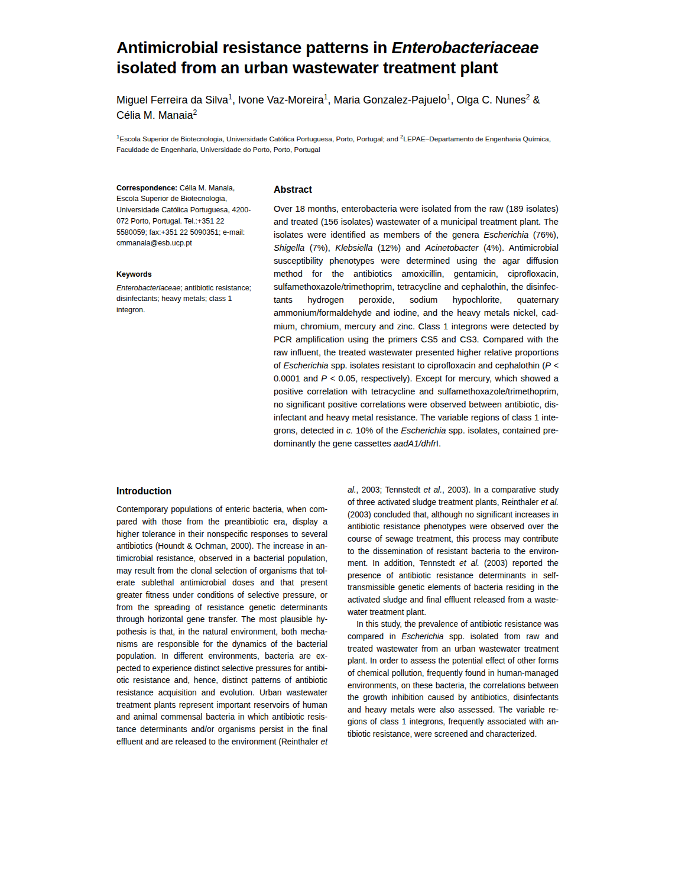Antimicrobial resistance patterns in Enterobacteriaceae isolated from an urban wastewater treatment plant
Miguel Ferreira da Silva1, Ivone Vaz-Moreira1, Maria Gonzalez-Pajuelo1, Olga C. Nunes2 & Célia M. Manaia2
1Escola Superior de Biotecnologia, Universidade Católica Portuguesa, Porto, Portugal; and 2LEPAE–Departamento de Engenharia Química, Faculdade de Engenharia, Universidade do Porto, Porto, Portugal
Correspondence: Célia M. Manaia, Escola Superior de Biotecnologia, Universidade Católica Portuguesa, 4200-072 Porto, Portugal. Tel.:+351 22 5580059; fax:+351 22 5090351; e-mail: cmmanaia@esb.ucp.pt
Keywords Enterobacteriaceae; antibiotic resistance; disinfectants; heavy metals; class 1 integron.
Abstract
Over 18 months, enterobacteria were isolated from the raw (189 isolates) and treated (156 isolates) wastewater of a municipal treatment plant. The isolates were identified as members of the genera Escherichia (76%), Shigella (7%), Klebsiella (12%) and Acinetobacter (4%). Antimicrobial susceptibility phenotypes were determined using the agar diffusion method for the antibiotics amoxicillin, gentamicin, ciprofloxacin, sulfamethoxazole/trimethoprim, tetracycline and cephalothin, the disinfectants hydrogen peroxide, sodium hypochlorite, quaternary ammonium/formaldehyde and iodine, and the heavy metals nickel, cadmium, chromium, mercury and zinc. Class 1 integrons were detected by PCR amplification using the primers CS5 and CS3. Compared with the raw influent, the treated wastewater presented higher relative proportions of Escherichia spp. isolates resistant to ciprofloxacin and cephalothin (P < 0.0001 and P < 0.05, respectively). Except for mercury, which showed a positive correlation with tetracycline and sulfamethoxazole/trimethoprim, no significant positive correlations were observed between antibiotic, disinfectant and heavy metal resistance. The variable regions of class 1 integrons, detected in c. 10% of the Escherichia spp. isolates, contained predominantly the gene cassettes aadA1/dhfr I.
Introduction
Contemporary populations of enteric bacteria, when compared with those from the preantibiotic era, display a higher tolerance in their nonspecific responses to several antibiotics (Houndt & Ochman, 2000). The increase in antimicrobial resistance, observed in a bacterial population, may result from the clonal selection of organisms that tolerate sublethal antimicrobial doses and that present greater fitness under conditions of selective pressure, or from the spreading of resistance genetic determinants through horizontal gene transfer. The most plausible hypothesis is that, in the natural environment, both mechanisms are responsible for the dynamics of the bacterial population. In different environments, bacteria are expected to experience distinct selective pressures for antibiotic resistance and, hence, distinct patterns of antibiotic resistance acquisition and evolution. Urban wastewater treatment plants represent important reservoirs of human and animal commensal bacteria in which antibiotic resistance determinants and/or organisms persist in the final effluent and are released to the environment (Reinthaler et al., 2003; Tennstedt et al., 2003). In a comparative study of three activated sludge treatment plants, Reinthaler et al. (2003) concluded that, although no significant increases in antibiotic resistance phenotypes were observed over the course of sewage treatment, this process may contribute to the dissemination of resistant bacteria to the environment. In addition, Tennstedt et al. (2003) reported the presence of antibiotic resistance determinants in self-transmissible genetic elements of bacteria residing in the activated sludge and final effluent released from a wastewater treatment plant.
In this study, the prevalence of antibiotic resistance was compared in Escherichia spp. isolated from raw and treated wastewater from an urban wastewater treatment plant. In order to assess the potential effect of other forms of chemical pollution, frequently found in human-managed environments, on these bacteria, the correlations between the growth inhibition caused by antibiotics, disinfectants and heavy metals were also assessed. The variable regions of class 1 integrons, frequently associated with antibiotic resistance, were screened and characterized.